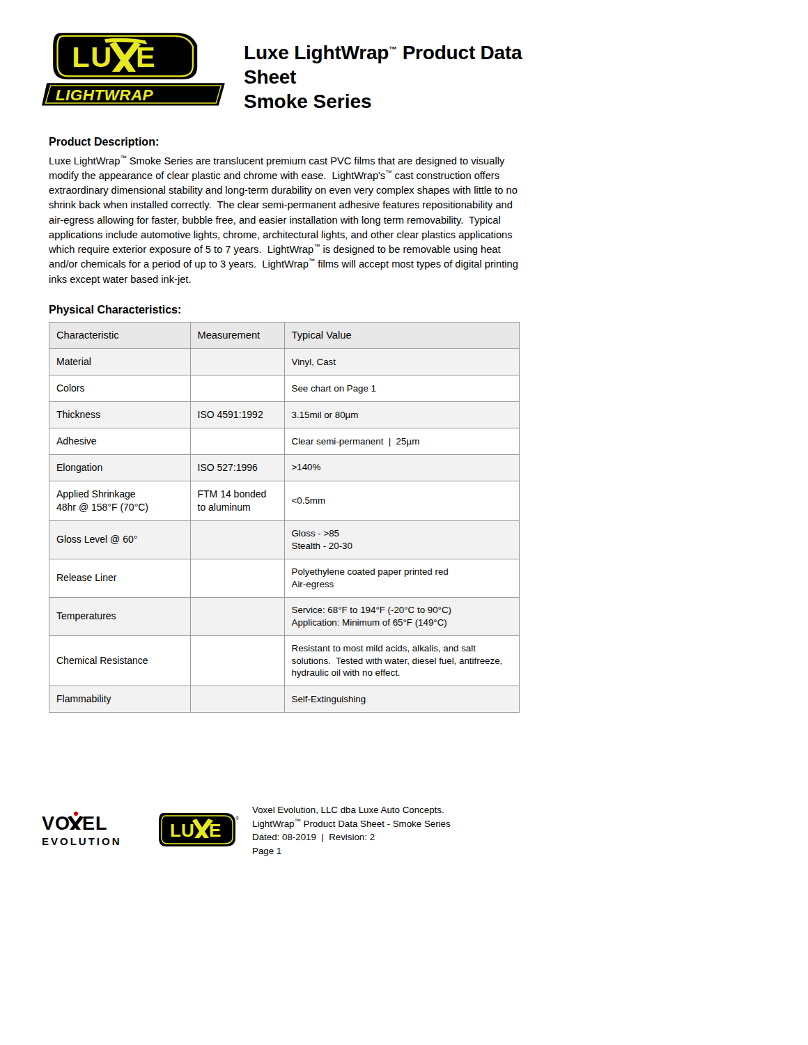LU E LIGHTWRAP
Luxe LightWrap™ Product Data Sheet
Smoke Series
Product Description:
Luxe LightWrap™ Smoke Series are translucent premium cast PVC films that are designed to visually modify the appearance of clear plastic and chrome with ease. LightWrap's™ cast construction offers extraordinary dimensional stability and long-term durability on even very complex shapes with little to no shrink back when installed correctly. The clear semi-permanent adhesive features repositionability and air-egress allowing for faster, bubble free, and easier installation with long term removability. Typical applications include automotive lights, chrome, architectural lights, and other clear plastics applications which require exterior exposure of 5 to 7 years. LightWrap™ is designed to be removable using heat and/or chemicals for a period of up to 3 years. LightWrap™ films will accept most types of digital printing inks except water based ink-jet.
Physical Characteristics:
| Characteristic | Measurement | Typical Value |
| --- | --- | --- |
| Material | | Vinyl, Cast |
| Colors | | See chart on Page 1 |
| Thickness | ISO 4591:1992 | 3.15mil or 80µm |
| Adhesive | | Clear semi-permanent / 25µm |
| Elongation | ISO 527:1996 | >140% |
| Applied Shrinkage 48hr @ 158°F (70°C) | FTM 14 bonded to aluminum | <0.5mm |
| Gloss Level @ 60° | | Gloss - >85 Stealth - 20-30 |
| Release Liner | | Polyethylene coated paper printed red Air-egress |
| Temperatures | | Service: 68°F to 194°F (-20°C to 90°C) Application: Minimum of 65°F (149°C) |
| Chemical Resistance | | Resistant to most mild acids, alkalis, and salt solutions. Tested with water, diesel fuel, antifreeze, hydraulic oil with no effect. |
| Flammability | | Self-Extinguishing |
VO EL EVOLUTION
LU E ®
Voxel Evolution, LLC dba Luxe Auto Concepts.
LightWrap™ Product Data Sheet - Smoke Series
Dated: 08-2019 | Revision: 2
Page 1